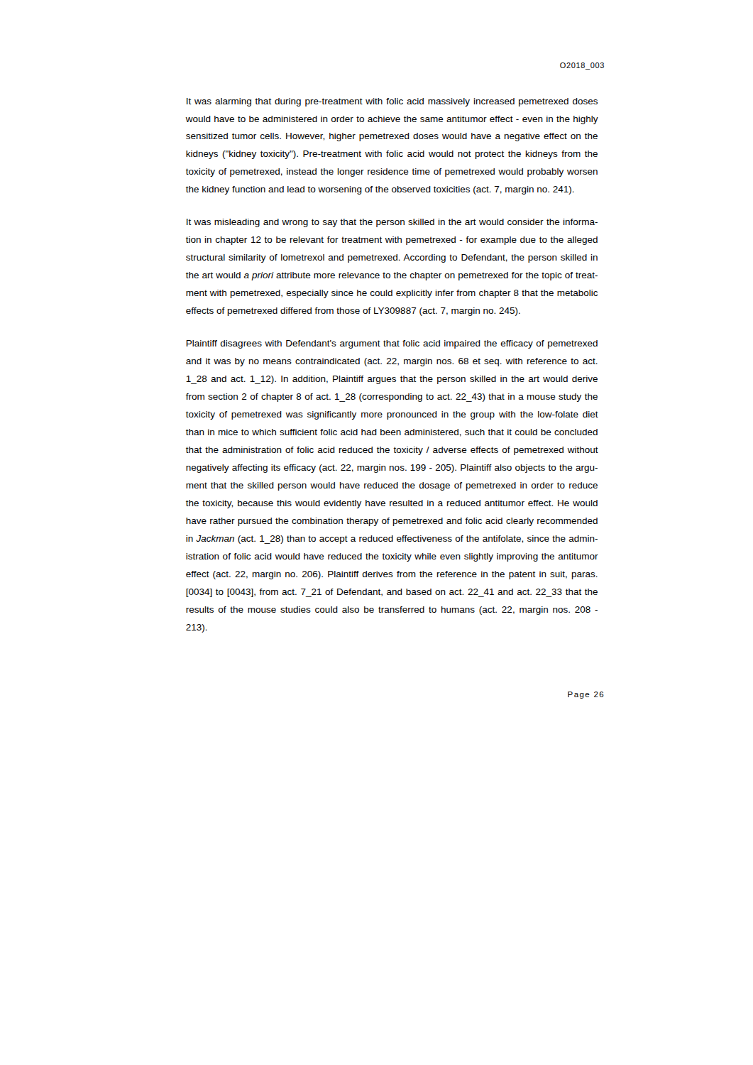O2018_003
It was alarming that during pre-treatment with folic acid massively increased pemetrexed doses would have to be administered in order to achieve the same antitumor effect - even in the highly sensitized tumor cells. However, higher pemetrexed doses would have a negative effect on the kidneys ("kidney toxicity"). Pre-treatment with folic acid would not protect the kidneys from the toxicity of pemetrexed, instead the longer residence time of pemetrexed would probably worsen the kidney function and lead to worsening of the observed toxicities (act. 7, margin no. 241).
It was misleading and wrong to say that the person skilled in the art would consider the information in chapter 12 to be relevant for treatment with pemetrexed - for example due to the alleged structural similarity of lometrexol and pemetrexed. According to Defendant, the person skilled in the art would a priori attribute more relevance to the chapter on pemetrexed for the topic of treatment with pemetrexed, especially since he could explicitly infer from chapter 8 that the metabolic effects of pemetrexed differed from those of LY309887 (act. 7, margin no. 245).
Plaintiff disagrees with Defendant's argument that folic acid impaired the efficacy of pemetrexed and it was by no means contraindicated (act. 22, margin nos. 68 et seq. with reference to act. 1_28 and act. 1_12). In addition, Plaintiff argues that the person skilled in the art would derive from section 2 of chapter 8 of act. 1_28 (corresponding to act. 22_43) that in a mouse study the toxicity of pemetrexed was significantly more pronounced in the group with the low-folate diet than in mice to which sufficient folic acid had been administered, such that it could be concluded that the administration of folic acid reduced the toxicity / adverse effects of pemetrexed without negatively affecting its efficacy (act. 22, margin nos. 199 - 205). Plaintiff also objects to the argument that the skilled person would have reduced the dosage of pemetrexed in order to reduce the toxicity, because this would evidently have resulted in a reduced antitumor effect. He would have rather pursued the combination therapy of pemetrexed and folic acid clearly recommended in Jackman (act. 1_28) than to accept a reduced effectiveness of the antifolate, since the administration of folic acid would have reduced the toxicity while even slightly improving the antitumor effect (act. 22, margin no. 206). Plaintiff derives from the reference in the patent in suit, paras. [0034] to [0043], from act. 7_21 of Defendant, and based on act. 22_41 and act. 22_33 that the results of the mouse studies could also be transferred to humans (act. 22, margin nos. 208 - 213).
Page 26